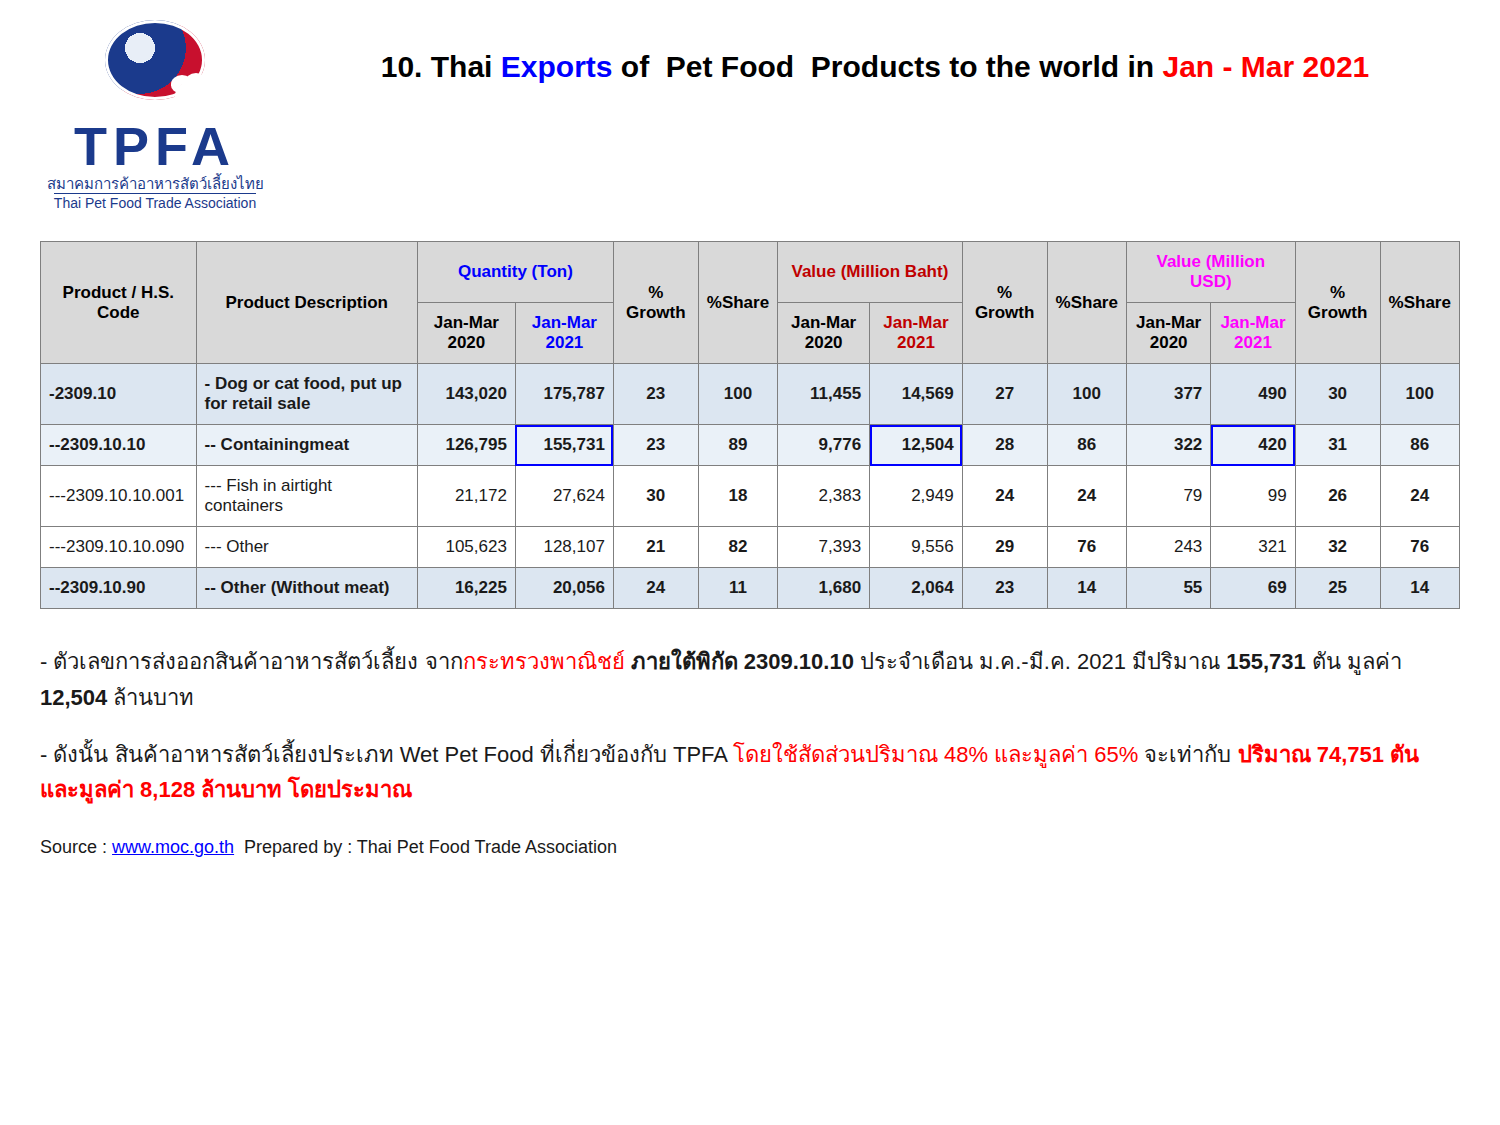TPFA
สมาคมการค้าอาหารสัตว์เลี้ยงไทย
Thai Pet Food Trade Association
10. Thai Exports of Pet Food Products to the world in Jan - Mar 2021
| Product / H.S. Code | Product Description | Quantity (Ton) | % Growth | %Share | Value (Million Baht) | % Growth | %Share | Value (Million USD) | % Growth | %Share |
| --- | --- | --- | --- | --- | --- | --- | --- | --- | --- | --- |
| Jan-Mar 2020 | Jan-Mar 2021 | Jan-Mar 2020 | Jan-Mar 2021 | Jan-Mar 2020 | Jan-Mar 2021 |
| -2309.10 | - Dog or cat food, put up for retail sale | 143,020 | 175,787 | 23 | 100 | 11,455 | 14,569 | 27 | 100 | 377 | 490 | 30 | 100 |
| --2309.10.10 | -- Containingmeat | 126,795 | 155,731 | 23 | 89 | 9,776 | 12,504 | 28 | 86 | 322 | 420 | 31 | 86 |
| ---2309.10.10.001 | --- Fish in airtight containers | 21,172 | 27,624 | 30 | 18 | 2,383 | 2,949 | 24 | 24 | 79 | 99 | 26 | 24 |
| ---2309.10.10.090 | --- Other | 105,623 | 128,107 | 21 | 82 | 7,393 | 9,556 | 29 | 76 | 243 | 321 | 32 | 76 |
| --2309.10.90 | -- Other (Without meat) | 16,225 | 20,056 | 24 | 11 | 1,680 | 2,064 | 23 | 14 | 55 | 69 | 25 | 14 |
- ตัวเลขการส่งออกสินค้าอาหารสัตว์เลี้ยง จากกระทรวงพาณิชย์ ภายใต้พิกัด 2309.10.10 ประจำเดือน ม.ค.-มี.ค. 2021 มีปริมาณ 155,731 ตัน มูลค่า 12,504 ล้านบาท
- ดังนั้น สินค้าอาหารสัตว์เลี้ยงประเภท Wet Pet Food ที่เกี่ยวข้องกับ TPFA โดยใช้สัดส่วนปริมาณ 48% และมูลค่า 65% จะเท่ากับ ปริมาณ 74,751 ตัน และมูลค่า 8,128 ล้านบาท โดยประมาณ
Source : www.moc.go.th Prepared by : Thai Pet Food Trade Association